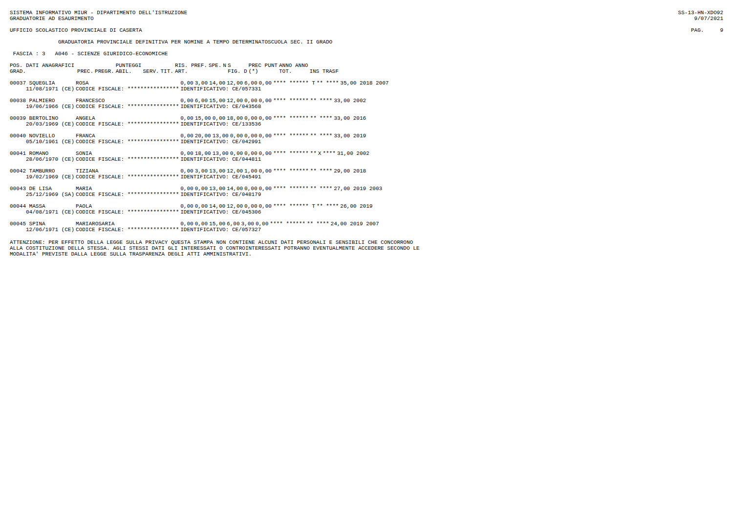SISTEMA INFORMATIVO MIUR - DIPARTIMENTO DELL'ISTRUZIONE SS-13-HN-XDO92
GRADUATORIE AD ESAURIMENTO 9/07/2021
UFFICIO SCOLASTICO PROVINCIALE DI CASERTA PAG. 9
GRADUATORIA PROVINCIALE DEFINITIVA PER NOMINE A TEMPO DETERMINATOSCUOLA SEC. II GRADO
FASCIA : 3 A046 - SCIENZE GIURIDICO-ECONOMICHE
| POS. DATI ANAGRAFICI | | | | PUNTEGGI | | | RIS. PREF. | SPE. | N | S | PREC PUNT | ANNO ANNO |
| GRAD. | | PREC. | PREGR. | ABIL. | SERV. | TIT. | ART. | | | FIG. D | (*) | TOT. | INS TRASF |
| 00037 SQUEGLIA | ROSA | 0,00 | 3,00 | 14,00 | 12,00 | 6,00 | 0,00 | **** ****** T | ** | | **** | 35,00 2018 2007 |
| 11/08/1971 (CE) | CODICE FISCALE: **************** | IDENTIFICATIVO: CE/057331 |
| 00038 PALMIERO | FRANCESCO | 0,00 | 6,00 | 15,00 | 12,00 | 0,00 | 0,00 | **** ****** | ** | | **** | 33,00 2002 |
| 19/06/1966 (CE) | CODICE FISCALE: **************** | IDENTIFICATIVO: CE/043568 |
| 00039 BERTOLINO | ANGELA | 0,00 | 15,00 | 0,00 | 18,00 | 0,00 | 0,00 | **** ****** | ** | | **** | 33,00 2016 |
| 20/03/1969 (CE) | CODICE FISCALE: **************** | IDENTIFICATIVO: CE/133536 |
| 00040 NOVIELLO | FRANCA | 0,00 | 20,00 | 13,00 | 0,00 | 0,00 | 0,00 | **** ****** | ** | | **** | 33,00 2019 |
| 05/10/1961 (CE) | CODICE FISCALE: **************** | IDENTIFICATIVO: CE/042991 |
| 00041 ROMANO | SONIA | 0,00 | 18,00 | 13,00 | 0,00 | 0,00 | 0,00 | **** ****** | ** | X | **** | 31,00 2002 |
| 28/06/1970 (CE) | CODICE FISCALE: **************** | IDENTIFICATIVO: CE/044811 |
| 00042 TAMBURRO | TIZIANA | 0,00 | 3,00 | 13,00 | 12,00 | 1,00 | 0,00 | **** ****** | ** | | **** | 29,00 2018 |
| 19/02/1969 (CE) | CODICE FISCALE: **************** | IDENTIFICATIVO: CE/045491 |
| 00043 DE LISA | MARIA | 0,00 | 0,00 | 13,00 | 14,00 | 0,00 | 0,00 | **** ****** | ** | | **** | 27,00 2019 2003 |
| 25/12/1969 (SA) | CODICE FISCALE: **************** | IDENTIFICATIVO: CE/048179 |
| 00044 MASSA | PAOLA | 0,00 | 0,00 | 14,00 | 12,00 | 0,00 | 0,00 | **** ****** T | ** | | **** | 26,00 2019 |
| 04/08/1971 (CE) | CODICE FISCALE: **************** | IDENTIFICATIVO: CE/045306 |
| 00045 SPINA | MARIAROSARIA | 0,00 | 0,00 | 15,00 | 6,00 | 3,00 | 0,00 | **** ****** | ** | | **** | 24,00 2019 2007 |
| 12/06/1971 (CE) | CODICE FISCALE: **************** | IDENTIFICATIVO: CE/057327 |
ATTENZIONE: PER EFFETTO DELLA LEGGE SULLA PRIVACY QUESTA STAMPA NON CONTIENE ALCUNI DATI PERSONALI E SENSIBILI CHE CONCORRONO
ALLA COSTITUZIONE DELLA STESSA. AGLI STESSI DATI GLI INTERESSATI O CONTROINTERESSATI POTRANNO EVENTUALMENTE ACCEDERE SECONDO LE
MODALITA' PREVISTE DALLA LEGGE SULLA TRASPARENZA DEGLI ATTI AMMINISTRATIVI.